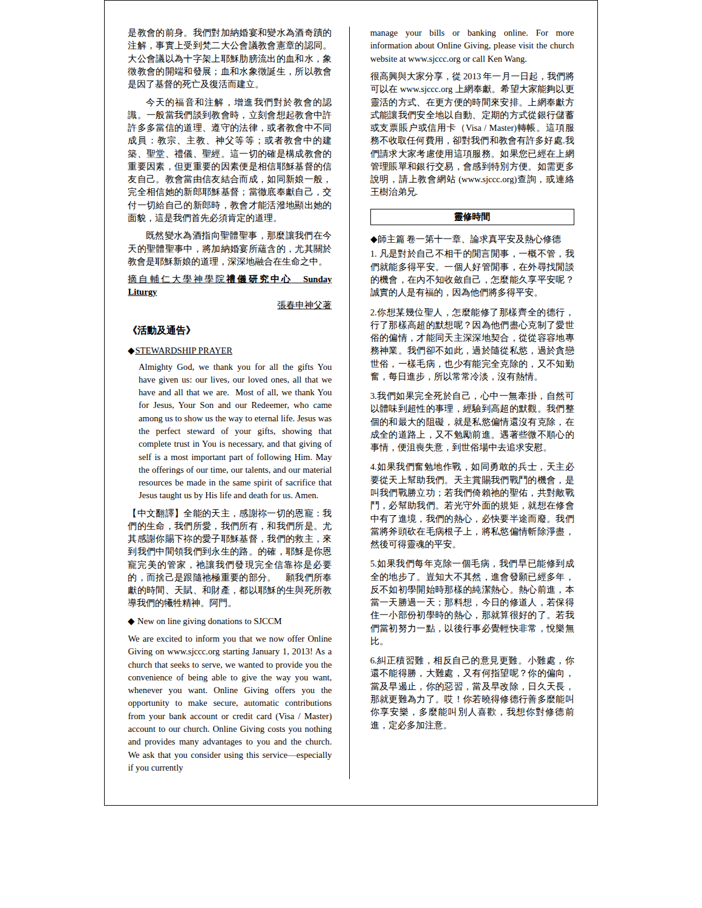是教會的前身。我們對加納婚宴和變水為酒奇蹟的注解，事實上受到梵二大公會議教會憲章的認同。大公會議以為十字架上耶穌肋膀流出的血和水，象徵教會的開端和發展；血和水象徵誕生，所以教會是因了基督的死亡及復活而建立。
今天的福音和注解，增進我們對於教會的認識。一般當我們談到教會時，立刻會想起教會中許許多多當信的道理、遵守的法律，或者教會中不同成員：教宗、主教、神父等等；或者教會中的建築、聖堂、禮儀、聖經。這一切的確是構成教會的重要因素，但更重要的因素便是相信耶穌基督的信友自己。教會當由信友結合而成，如同新娘一般，完全相信她的新郎耶穌基督；當徹底奉獻自己，交付一切給自己的新郎時，教會才能活潑地顯出她的面貌，這是我們首先必須肯定的道理。
既然變水為酒指向聖體聖事，那麼讓我們在今天的聖體聖事中，將加納婚宴所蘊含的，尤其關於教會是耶穌新娘的道理，深深地融合在生命之中。
摘自輔仁大學神學院禮儀研究中心　Sunday Liturgy
張春申神父著
《活動及通告》
◆STEWARDSHIP PRAYER
Almighty God, we thank you for all the gifts You have given us: our lives, our loved ones, all that we have and all that we are. Most of all, we thank You for Jesus, Your Son and our Redeemer, who came among us to show us the way to eternal life. Jesus was the perfect steward of your gifts, showing that complete trust in You is necessary, and that giving of self is a most important part of following Him. May the offerings of our time, our talents, and our material resources be made in the same spirit of sacrifice that Jesus taught us by His life and death for us. Amen.
【中文翻譯】全能的天主，感謝祢一切的恩寵：我們的生命，我們所愛，我們所有，和我們所是。尤其感謝你賜下祢的愛子耶穌基督，我們的救主，來到我們中間領我們到永生的路。的確，耶穌是你恩寵完美的管家，祂讓我們發現完全信靠祢是必要的，而捨己是跟隨祂極重要的部分。　願我們所奉獻的時間、天賦、和財產，都以耶穌的生與死所教導我們的犧牲精神。阿門。
◆ New on line giving donations to SJCCM
We are excited to inform you that we now offer Online Giving on www.sjccc.org starting January 1, 2013! As a church that seeks to serve, we wanted to provide you the convenience of being able to give the way you want, whenever you want. Online Giving offers you the opportunity to make secure, automatic contributions from your bank account or credit card (Visa / Master) account to our church. Online Giving costs you nothing and provides many advantages to you and the church. We ask that you consider using this service—especially if you currently
manage your bills or banking online. For more information about Online Giving, please visit the church website at www.sjccc.org or call Ken Wang.
很高興與大家分享，從 2013 年一月一日起，我們將可以在 www.sjccc.org 上網奉獻。希望大家能夠以更靈活的方式、在更方便的時間來安排。上網奉獻方式能讓我們安全地以自動、定期的方式從銀行儲蓄或支票賬户或信用卡（Visa / Master)轉帳。這項服務不收取任何費用，卻對我們和教會有許多好處.我們請求大家考慮使用這項服務。如果您已經在上網管理賬單和銀行交易，會感到特別方便。如需更多說明，請上教會網站 (www.sjccc.org)查詢，或連絡王樹治弟兄.
靈修時間
◆師主篇 卷一第十一章、論求真平安及熱心修德
1. 凡是對於自己不相干的閒言閒事，一概不管，我們就能多得平安。一個人好管閒事，在外尋找閒談的機會，在內不知收斂自己，怎麼能久享平安呢？誠實的人是有福的，因為他們將多得平安。
2.你想某幾位聖人，怎麼能修了那樣齊全的德行，行了那樣高超的默想呢？因為他們盡心克制了愛世俗的偏情，才能同天主深深地契合，從從容容地專務神業。我們卻不如此，過於隨從私慾，過於貪戀世俗，一樣毛病，也少有能完全克除的，又不知勤奮，每日進步，所以常常冷淡，沒有熱情。
3.我們如果完全死於自己，心中一無牽掛，自然可以體味到超性的事理，經驗到高超的默觀。我們整個的和最大的阻礙，就是私慾偏情還沒有克除，在成全的道路上，又不勉勵前進。遇著些微不順心的事情，便沮喪失意，到世俗場中去追求安慰。
4.如果我們奮勉地作戰，如同勇敢的兵士，天主必要從天上幫助我們。天主賞賜我們戰鬥的機會，是叫我們戰勝立功；若我們倚賴祂的聖佑，共對敵戰鬥，必幫助我們。若光守外面的規矩，就想在修會中有了進境，我們的熱心，必快要半途而廢。我們當將斧頭砍在毛病根子上，將私慾偏情斬除淨盡，然後可得靈魂的平安。
5.如果我們每年克除一個毛病，我們早已能修到成全的地步了。豈知大不其然，進會發願已經多年，反不如初學開始時那樣的純潔熱心。熱心前進，本當一天勝過一天；那料想，今日的修道人，若保得住一小部份初學時的熱心，那就算很好的了。若我們當初努力一點，以後行事必覺輕快非常，悅樂無比。
6.糾正積習難，相反自己的意見更難。小難處，你還不能得勝，大難處，又有何指望呢？你的偏向，當及早遏止，你的惡習，當及早改除，日久天長，那就更難為力了。哎！你若曉得修德行善多麼能叫你享安樂，多麼能叫別人喜歡，我想你對修德前進，定必多加注意。